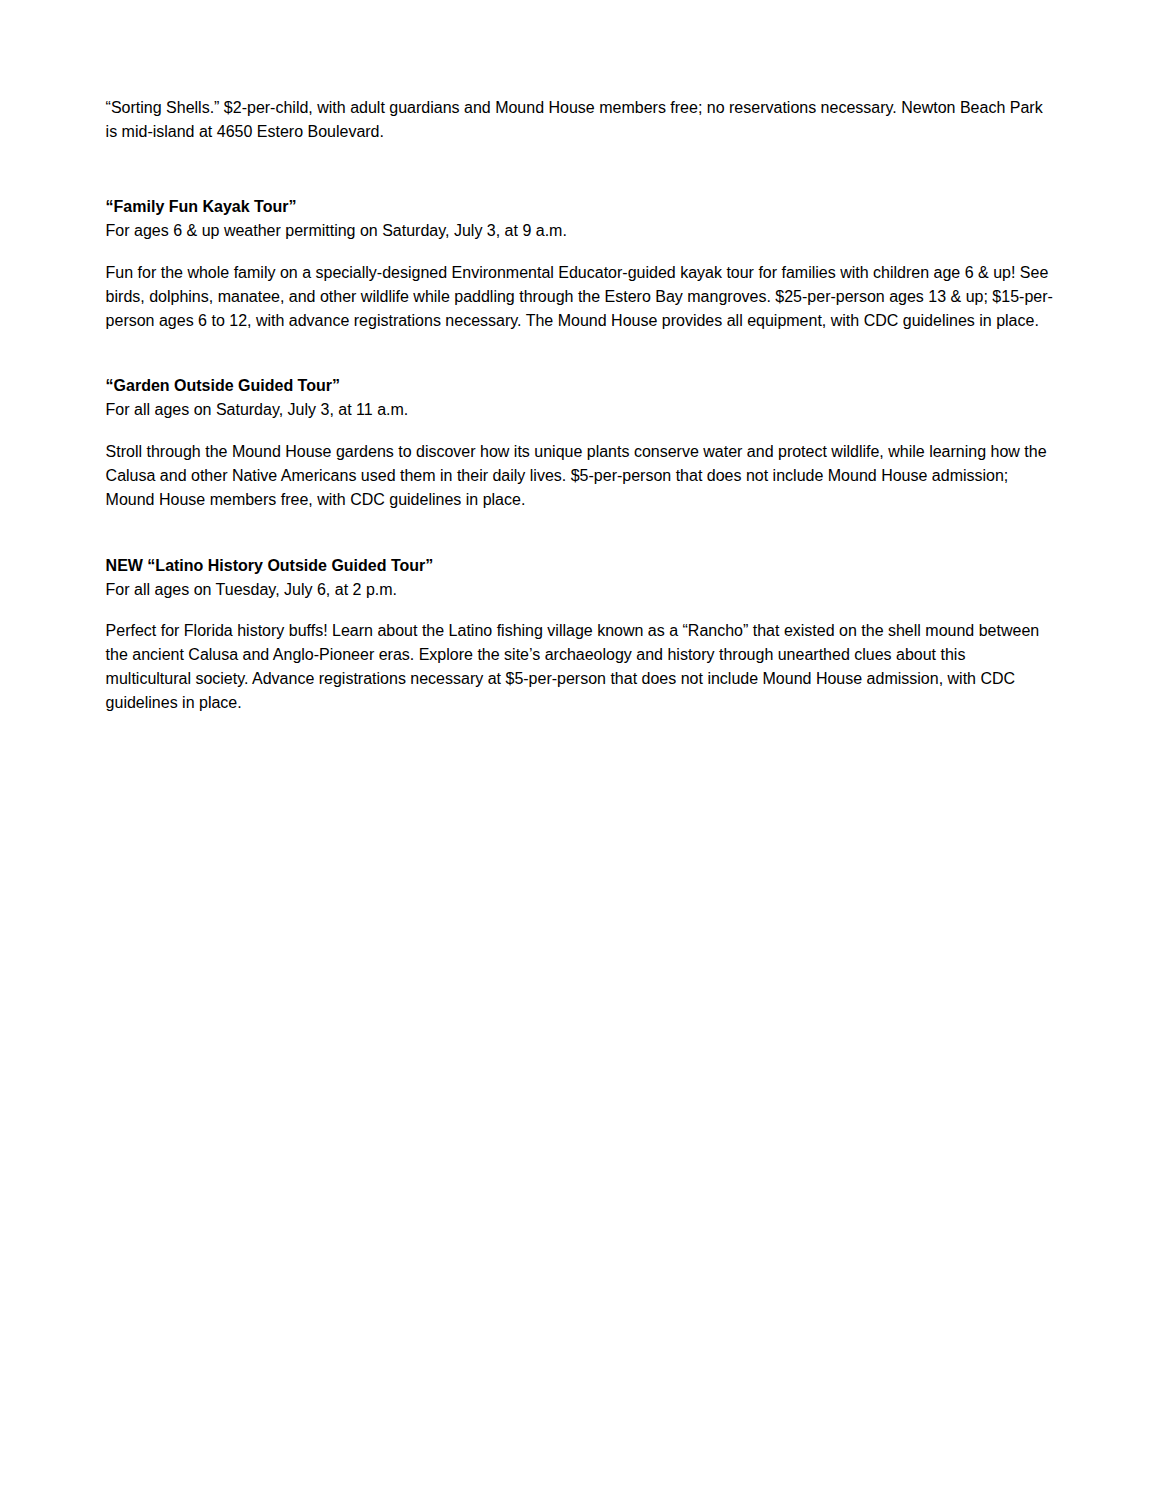“Sorting Shells.” $2-per-child, with adult guardians and Mound House members free; no reservations necessary. Newton Beach Park is mid-island at 4650 Estero Boulevard.
“Family Fun Kayak Tour”
For ages 6 & up weather permitting on Saturday, July 3, at 9 a.m.
Fun for the whole family on a specially-designed Environmental Educator-guided kayak tour for families with children age 6 & up! See birds, dolphins, manatee, and other wildlife while paddling through the Estero Bay mangroves. $25-per-person ages 13 & up; $15-per-person ages 6 to 12, with advance registrations necessary. The Mound House provides all equipment, with CDC guidelines in place.
“Garden Outside Guided Tour”
For all ages on Saturday, July 3, at 11 a.m.
Stroll through the Mound House gardens to discover how its unique plants conserve water and protect wildlife, while learning how the Calusa and other Native Americans used them in their daily lives. $5-per-person that does not include Mound House admission; Mound House members free, with CDC guidelines in place.
NEW “Latino History Outside Guided Tour”
For all ages on Tuesday, July 6, at 2 p.m.
Perfect for Florida history buffs! Learn about the Latino fishing village known as a “Rancho” that existed on the shell mound between the ancient Calusa and Anglo-Pioneer eras. Explore the site’s archaeology and history through unearthed clues about this multicultural society. Advance registrations necessary at $5-per-person that does not include Mound House admission, with CDC guidelines in place.